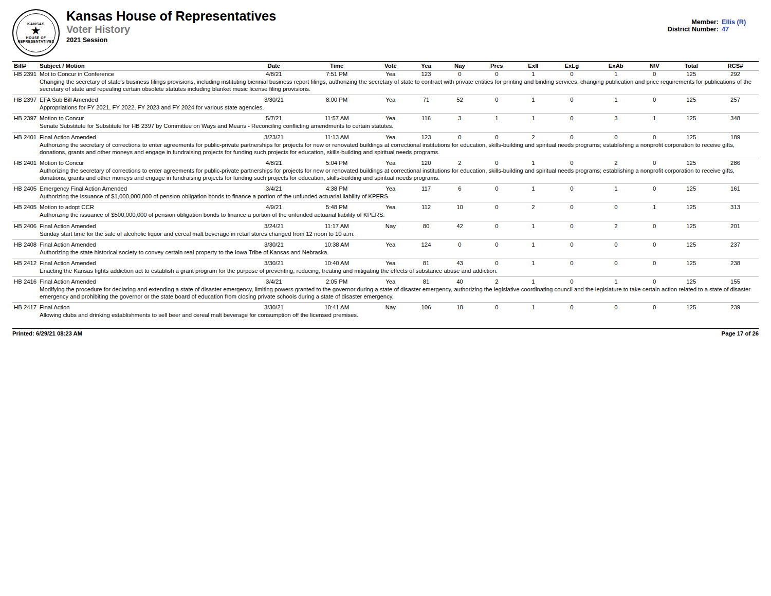KANSAS
★
HOUSE OF
REPRESENTATIVES
Kansas House of Representatives
Voter History
2021 Session
Member: Ellis (R)
District Number: 47
| Bill# | Subject / Motion | Date | Time | Vote | Yea | Nay | Pres | ExII | ExLg | ExAb | N\V | Total | RCS# |
| --- | --- | --- | --- | --- | --- | --- | --- | --- | --- | --- | --- | --- | --- |
| HB 2391 | Mot to Concur in Conference | 4/8/21 | 7:51 PM | Yea | 123 | 0 | 0 | 1 | 0 | 1 | 0 | 125 | 292 |
| | Changing the secretary of state's business filings provisions, including instituting biennial business report filings, authorizing the secretary of state to contract with private entities for printing and binding services, changing publication and price requirements for publications of the secretary of state and repealing certain obsolete statutes including blanket music license filing provisions. |
| HB 2397 | EFA Sub Bill Amended | 3/30/21 | 8:00 PM | Yea | 71 | 52 | 0 | 1 | 0 | 1 | 0 | 125 | 257 |
| | Appropriations for FY 2021, FY 2022, FY 2023 and FY 2024 for various state agencies. |
| HB 2397 | Motion to Concur | 5/7/21 | 11:57 AM | Yea | 116 | 3 | 1 | 1 | 0 | 3 | 1 | 125 | 348 |
| | Senate Substitute for Substitute for HB 2397 by Committee on Ways and Means - Reconciling conflicting amendments to certain statutes. |
| HB 2401 | Final Action Amended | 3/23/21 | 11:13 AM | Yea | 123 | 0 | 0 | 2 | 0 | 0 | 0 | 125 | 189 |
| | Authorizing the secretary of corrections to enter agreements for public-private partnerships for projects for new or renovated buildings at correctional institutions for education, skills-building and spiritual needs programs; establishing a nonprofit corporation to receive gifts, donations, grants and other moneys and engage in fundraising projects for funding such projects for education, skills-building and spiritual needs programs. |
| HB 2401 | Motion to Concur | 4/8/21 | 5:04 PM | Yea | 120 | 2 | 0 | 1 | 0 | 2 | 0 | 125 | 286 |
| | Authorizing the secretary of corrections to enter agreements for public-private partnerships for projects for new or renovated buildings at correctional institutions for education, skills-building and spiritual needs programs; establishing a nonprofit corporation to receive gifts, donations, grants and other moneys and engage in fundraising projects for funding such projects for education, skills-building and spiritual needs programs. |
| HB 2405 | Emergency Final Action Amended | 3/4/21 | 4:38 PM | Yea | 117 | 6 | 0 | 1 | 0 | 1 | 0 | 125 | 161 |
| | Authorizing the issuance of $1,000,000,000 of pension obligation bonds to finance a portion of the unfunded actuarial liability of KPERS. |
| HB 2405 | Motion to adopt CCR | 4/9/21 | 5:48 PM | Yea | 112 | 10 | 0 | 2 | 0 | 0 | 1 | 125 | 313 |
| | Authorizing the issuance of $500,000,000 of pension obligation bonds to finance a portion of the unfunded actuarial liability of KPERS. |
| HB 2406 | Final Action Amended | 3/24/21 | 11:17 AM | Nay | 80 | 42 | 0 | 1 | 0 | 2 | 0 | 125 | 201 |
| | Sunday start time for the sale of alcoholic liquor and cereal malt beverage in retail stores changed from 12 noon to 10 a.m. |
| HB 2408 | Final Action Amended | 3/30/21 | 10:38 AM | Yea | 124 | 0 | 0 | 1 | 0 | 0 | 0 | 125 | 237 |
| | Authorizing the state historical society to convey certain real property to the Iowa Tribe of Kansas and Nebraska. |
| HB 2412 | Final Action Amended | 3/30/21 | 10:40 AM | Yea | 81 | 43 | 0 | 1 | 0 | 0 | 0 | 125 | 238 |
| | Enacting the Kansas fights addiction act to establish a grant program for the purpose of preventing, reducing, treating and mitigating the effects of substance abuse and addiction. |
| HB 2416 | Final Action Amended | 3/4/21 | 2:05 PM | Yea | 81 | 40 | 2 | 1 | 0 | 1 | 0 | 125 | 155 |
| | Modifying the procedure for declaring and extending a state of disaster emergency, limiting powers granted to the governor during a state of disaster emergency, authorizing the legislative coordinating council and the legislature to take certain action related to a state of disaster emergency and prohibiting the governor or the state board of education from closing private schools during a state of disaster emergency. |
| HB 2417 | Final Action | 3/30/21 | 10:41 AM | Nay | 106 | 18 | 0 | 1 | 0 | 0 | 0 | 125 | 239 |
| | Allowing clubs and drinking establishments to sell beer and cereal malt beverage for consumption off the licensed premises. |
Printed: 6/29/21 08:23 AM
Page 17 of 26